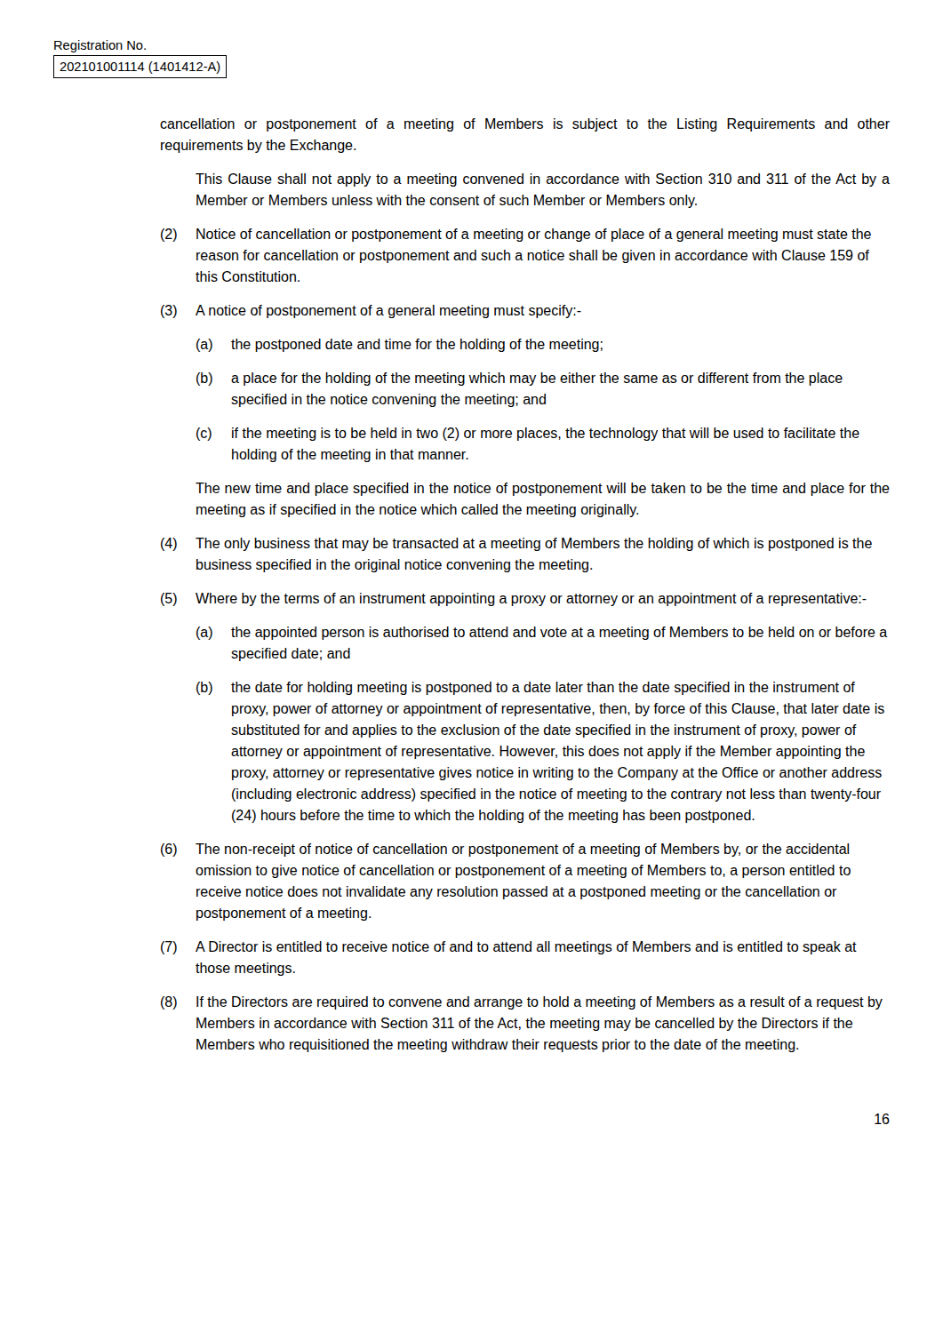Registration No.
202101001114 (1401412-A)
cancellation or postponement of a meeting of Members is subject to the Listing Requirements and other requirements by the Exchange.
This Clause shall not apply to a meeting convened in accordance with Section 310 and 311 of the Act by a Member or Members unless with the consent of such Member or Members only.
(2) Notice of cancellation or postponement of a meeting or change of place of a general meeting must state the reason for cancellation or postponement and such a notice shall be given in accordance with Clause 159 of this Constitution.
(3) A notice of postponement of a general meeting must specify:-
(a) the postponed date and time for the holding of the meeting;
(b) a place for the holding of the meeting which may be either the same as or different from the place specified in the notice convening the meeting; and
(c) if the meeting is to be held in two (2) or more places, the technology that will be used to facilitate the holding of the meeting in that manner.
The new time and place specified in the notice of postponement will be taken to be the time and place for the meeting as if specified in the notice which called the meeting originally.
(4) The only business that may be transacted at a meeting of Members the holding of which is postponed is the business specified in the original notice convening the meeting.
(5) Where by the terms of an instrument appointing a proxy or attorney or an appointment of a representative:-
(a) the appointed person is authorised to attend and vote at a meeting of Members to be held on or before a specified date; and
(b) the date for holding meeting is postponed to a date later than the date specified in the instrument of proxy, power of attorney or appointment of representative, then, by force of this Clause, that later date is substituted for and applies to the exclusion of the date specified in the instrument of proxy, power of attorney or appointment of representative. However, this does not apply if the Member appointing the proxy, attorney or representative gives notice in writing to the Company at the Office or another address (including electronic address) specified in the notice of meeting to the contrary not less than twenty-four (24) hours before the time to which the holding of the meeting has been postponed.
(6) The non-receipt of notice of cancellation or postponement of a meeting of Members by, or the accidental omission to give notice of cancellation or postponement of a meeting of Members to, a person entitled to receive notice does not invalidate any resolution passed at a postponed meeting or the cancellation or postponement of a meeting.
(7) A Director is entitled to receive notice of and to attend all meetings of Members and is entitled to speak at those meetings.
(8) If the Directors are required to convene and arrange to hold a meeting of Members as a result of a request by Members in accordance with Section 311 of the Act, the meeting may be cancelled by the Directors if the Members who requisitioned the meeting withdraw their requests prior to the date of the meeting.
16